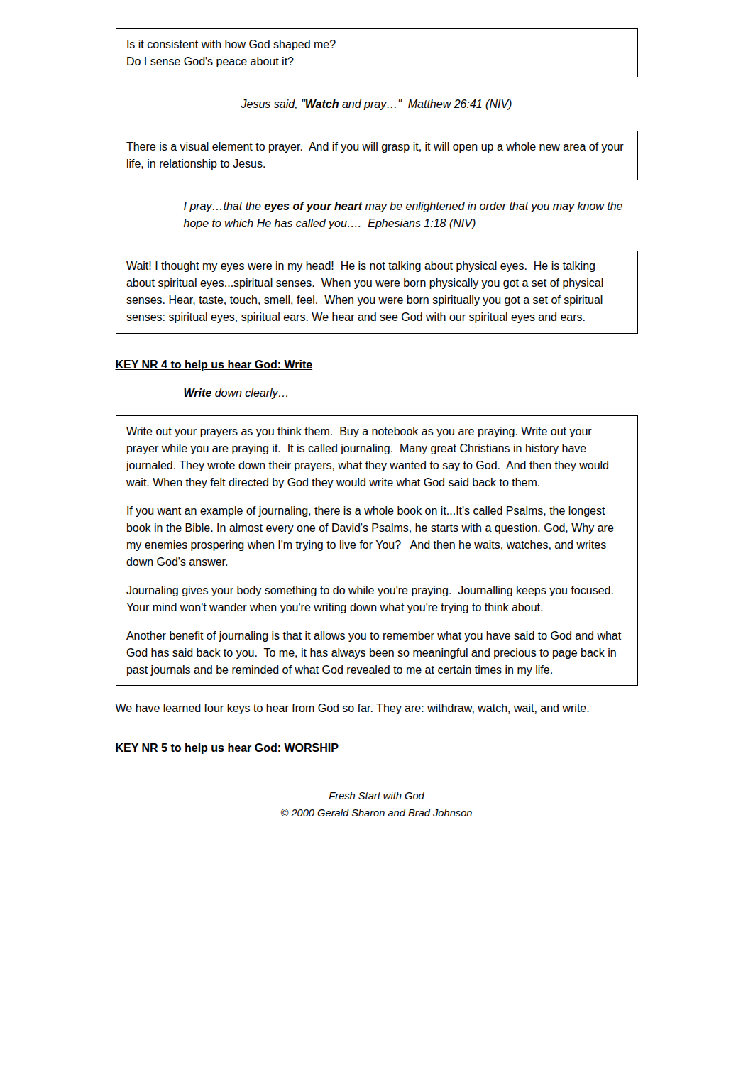Is it consistent with how God shaped me?
Do I sense God's peace about it?
Jesus said, "Watch and pray…" Matthew 26:41 (NIV)
There is a visual element to prayer. And if you will grasp it, it will open up a whole new area of your life, in relationship to Jesus.
I pray…that the eyes of your heart may be enlightened in order that you may know the hope to which He has called you…. Ephesians 1:18 (NIV)
Wait! I thought my eyes were in my head! He is not talking about physical eyes. He is talking about spiritual eyes...spiritual senses. When you were born physically you got a set of physical senses. Hear, taste, touch, smell, feel. When you were born spiritually you got a set of spiritual senses: spiritual eyes, spiritual ears. We hear and see God with our spiritual eyes and ears.
KEY NR 4 to help us hear God: Write
Write down clearly…
Write out your prayers as you think them. Buy a notebook as you are praying. Write out your prayer while you are praying it. It is called journaling. Many great Christians in history have journaled. They wrote down their prayers, what they wanted to say to God. And then they would wait. When they felt directed by God they would write what God said back to them.
If you want an example of journaling, there is a whole book on it...It's called Psalms, the longest book in the Bible. In almost every one of David's Psalms, he starts with a question. God, Why are my enemies prospering when I'm trying to live for You? And then he waits, watches, and writes down God's answer.
Journaling gives your body something to do while you're praying. Journalling keeps you focused. Your mind won't wander when you're writing down what you're trying to think about.
Another benefit of journaling is that it allows you to remember what you have said to God and what God has said back to you. To me, it has always been so meaningful and precious to page back in past journals and be reminded of what God revealed to me at certain times in my life.
We have learned four keys to hear from God so far. They are: withdraw, watch, wait, and write.
KEY NR 5 to help us hear God: WORSHIP
Fresh Start with God
© 2000 Gerald Sharon and Brad Johnson